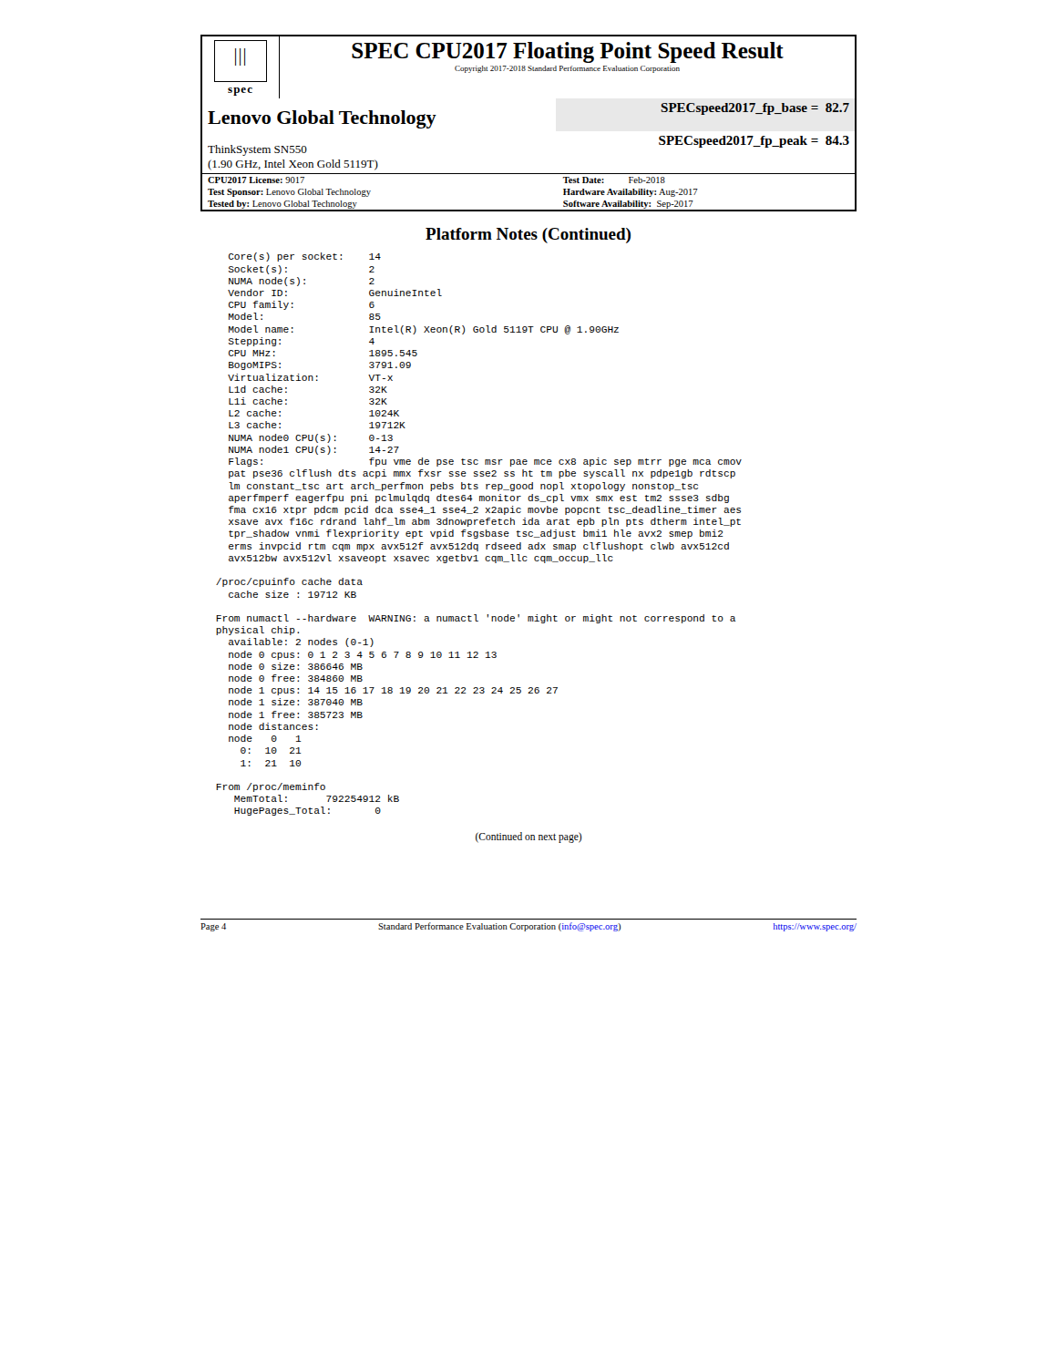| /// spec | SPEC CPU2017 Floating Point Speed Result Copyright 2017-2018 Standard Performance Evaluation Corporation |
| Lenovo Global Technology | SPECspeed2017_fp_base = 82.7 |
| ThinkSystem SN550 (1.90 GHz, Intel Xeon Gold 5119T) | SPECspeed2017_fp_peak = 84.3 |
| CPU2017 License: 9017 | Test Date: Feb-2018 |
| Test Sponsor: Lenovo Global Technology | Hardware Availability: Aug-2017 |
| Tested by: Lenovo Global Technology | Software Availability: Sep-2017 |
Platform Notes (Continued)
   Core(s) per socket:    14
   Socket(s):             2
   NUMA node(s):          2
   Vendor ID:             GenuineIntel
   CPU family:            6
   Model:                 85
   Model name:            Intel(R) Xeon(R) Gold 5119T CPU @ 1.90GHz
   Stepping:              4
   CPU MHz:               1895.545
   BogoMIPS:              3791.09
   Virtualization:        VT-x
   L1d cache:             32K
   L1i cache:             32K
   L2 cache:              1024K
   L3 cache:              19712K
   NUMA node0 CPU(s):     0-13
   NUMA node1 CPU(s):     14-27
   Flags:                 fpu vme de pse tsc msr pae mce cx8 apic sep mtrr pge mca cmov
   pat pse36 clflush dts acpi mmx fxsr sse sse2 ss ht tm pbe syscall nx pdpe1gb rdtscp
   lm constant_tsc art arch_perfmon pebs bts rep_good nopl xtopology nonstop_tsc
   aperfmperf eagerfpu pni pclmulqdq dtes64 monitor ds_cpl vmx smx est tm2 ssse3 sdbg
   fma cx16 xtpr pdcm pcid dca sse4_1 sse4_2 x2apic movbe popcnt tsc_deadline_timer aes
   xsave avx f16c rdrand lahf_lm abm 3dnowprefetch ida arat epb pln pts dtherm intel_pt
   tpr_shadow vnmi flexpriority ept vpid fsgsbase tsc_adjust bmi1 hle avx2 smep bmi2
   erms invpcid rtm cqm mpx avx512f avx512dq rdseed adx smap clflushopt clwb avx512cd
   avx512bw avx512vl xsaveopt xsavec xgetbv1 cqm_llc cqm_occup_llc

 /proc/cpuinfo cache data
   cache size : 19712 KB

 From numactl --hardware  WARNING: a numactl 'node' might or might not correspond to a
 physical chip.
   available: 2 nodes (0-1)
   node 0 cpus: 0 1 2 3 4 5 6 7 8 9 10 11 12 13
   node 0 size: 386646 MB
   node 0 free: 384860 MB
   node 1 cpus: 14 15 16 17 18 19 20 21 22 23 24 25 26 27
   node 1 size: 387040 MB
   node 1 free: 385723 MB
   node distances:
   node   0   1
     0:  10  21
     1:  21  10

 From /proc/meminfo
    MemTotal:      792254912 kB
    HugePages_Total:       0
(Continued on next page)
Page 4
Standard Performance Evaluation Corporation (info@spec.org)
https://www.spec.org/